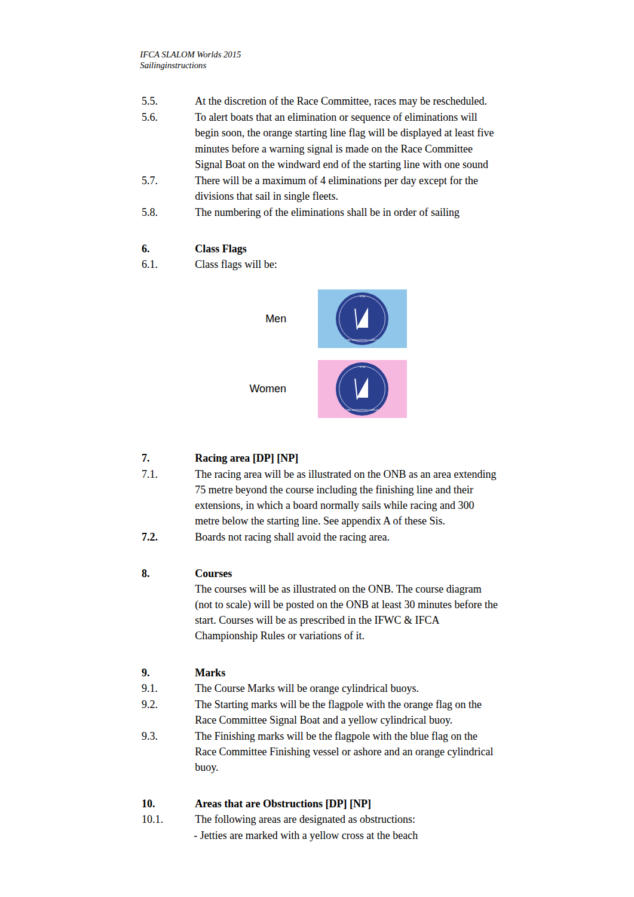IFCA SLALOM Worlds 2015
Sailinginstructions
5.5.
At the discretion of the Race Committee, races may be rescheduled.
5.6.
To alert boats that an elimination or sequence of eliminations will begin soon, the orange starting line flag will be displayed at least five minutes before a warning signal is made on the Race Committee Signal Boat on the windward end of the starting line with one sound
5.7.
There will be a maximum of 4 eliminations per day except for the divisions that sail in single fleets.
5.8.
The numbering of the eliminations shall be in order of sailing
6. Class Flags
6.1.
Class flags will be:
Men
IFCA INTERNATIONAL WINDSURFING CLASS ASSOCIATION
Women
IFCA INTERNATIONAL WINDSURFING CLASS ASSOCIATION
7. Racing area [DP] [NP]
7.1.
The racing area will be as illustrated on the ONB as an area extending 75 metre beyond the course including the finishing line and their extensions, in which a board normally sails while racing and 300 metre below the starting line. See appendix A of these Sis.
7.2.
Boards not racing shall avoid the racing area.
8. Courses
The courses will be as illustrated on the ONB. The course diagram (not to scale) will be posted on the ONB at least 30 minutes before the start. Courses will be as prescribed in the IFWC & IFCA Championship Rules or variations of it.
9. Marks
9.1.
The Course Marks will be orange cylindrical buoys.
9.2.
The Starting marks will be the flagpole with the orange flag on the Race Committee Signal Boat and a yellow cylindrical buoy.
9.3.
The Finishing marks will be the flagpole with the blue flag on the Race Committee Finishing vessel or ashore and an orange cylindrical buoy.
10. Areas that are Obstructions [DP] [NP]
10.1.
The following areas are designated as obstructions:
- Jetties are marked with a yellow cross at the beach